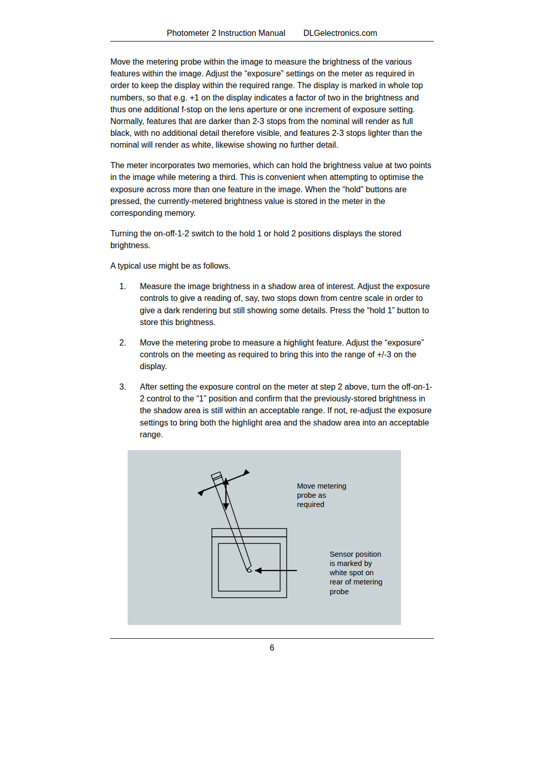Photometer 2 Instruction Manual DLGelectronics.com
Move the metering probe within the image to measure the brightness of the various features within the image. Adjust the “exposure” settings on the meter as required in order to keep the display within the required range. The display is marked in whole top numbers, so that e.g. +1 on the display indicates a factor of two in the brightness and thus one additional f-stop on the lens aperture or one increment of exposure setting. Normally, features that are darker than 2-3 stops from the nominal will render as full black, with no additional detail therefore visible, and features 2-3 stops lighter than the nominal will render as white, likewise showing no further detail.
The meter incorporates two memories, which can hold the brightness value at two points in the image while metering a third. This is convenient when attempting to optimise the exposure across more than one feature in the image. When the “hold” buttons are pressed, the currently-metered brightness value is stored in the meter in the corresponding memory.
Turning the on-off-1-2 switch to the hold 1 or hold 2 positions displays the stored brightness.
A typical use might be as follows.
Measure the image brightness in a shadow area of interest. Adjust the exposure controls to give a reading of, say, two stops down from centre scale in order to give a dark rendering but still showing some details. Press the “hold 1” button to store this brightness.
Move the metering probe to measure a highlight feature. Adjust the “exposure” controls on the meeting as required to bring this into the range of +/-3 on the display.
After setting the exposure control on the meter at step 2 above, turn the off-on-1-2 control to the “1” position and confirm that the previously-stored brightness in the shadow area is still within an acceptable range. If not, re-adjust the exposure settings to bring both the highlight area and the shadow area into an acceptable range.
Move metering probe as required Sensor position is marked by white spot on rear of metering probe
6